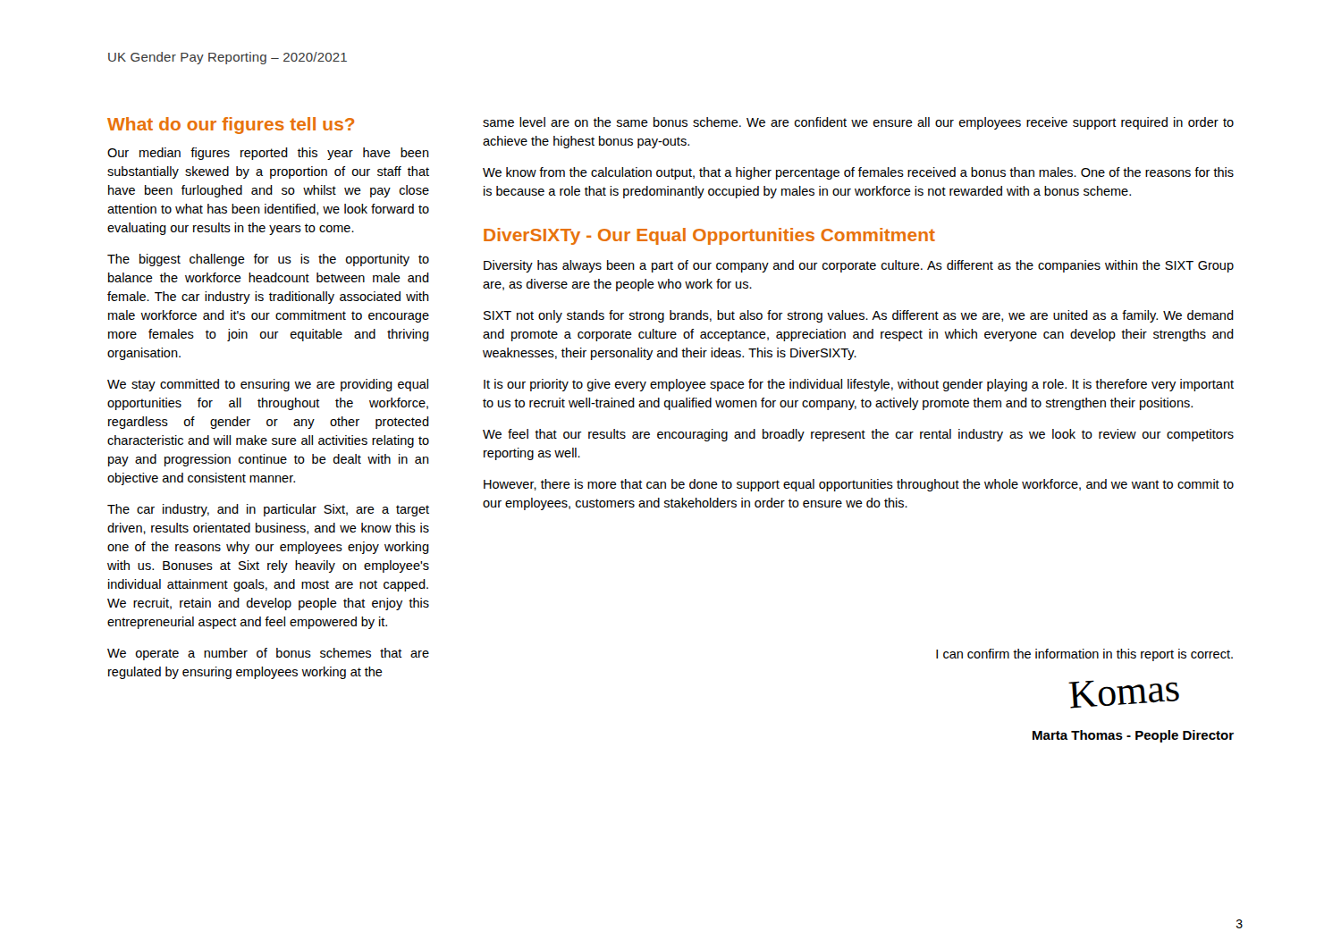UK Gender Pay Reporting – 2020/2021
What do our figures tell us?
Our median figures reported this year have been substantially skewed by a proportion of our staff that have been furloughed and so whilst we pay close attention to what has been identified, we look forward to evaluating our results in the years to come.
The biggest challenge for us is the opportunity to balance the workforce headcount between male and female. The car industry is traditionally associated with male workforce and it's our commitment to encourage more females to join our equitable and thriving organisation.
We stay committed to ensuring we are providing equal opportunities for all throughout the workforce, regardless of gender or any other protected characteristic and will make sure all activities relating to pay and progression continue to be dealt with in an objective and consistent manner.
The car industry, and in particular Sixt, are a target driven, results orientated business, and we know this is one of the reasons why our employees enjoy working with us. Bonuses at Sixt rely heavily on employee's individual attainment goals, and most are not capped. We recruit, retain and develop people that enjoy this entrepreneurial aspect and feel empowered by it.
We operate a number of bonus schemes that are regulated by ensuring employees working at the
same level are on the same bonus scheme. We are confident we ensure all our employees receive support required in order to achieve the highest bonus pay-outs.
We know from the calculation output, that a higher percentage of females received a bonus than males. One of the reasons for this is because a role that is predominantly occupied by males in our workforce is not rewarded with a bonus scheme.
DiverSIXTy - Our Equal Opportunities Commitment
Diversity has always been a part of our company and our corporate culture. As different as the companies within the SIXT Group are, as diverse are the people who work for us.
SIXT not only stands for strong brands, but also for strong values. As different as we are, we are united as a family. We demand and promote a corporate culture of acceptance, appreciation and respect in which everyone can develop their strengths and weaknesses, their personality and their ideas. This is DiverSIXTy.
It is our priority to give every employee space for the individual lifestyle, without gender playing a role. It is therefore very important to us to recruit well-trained and qualified women for our company, to actively promote them and to strengthen their positions.
We feel that our results are encouraging and broadly represent the car rental industry as we look to review our competitors reporting as well.
However, there is more that can be done to support equal opportunities throughout the whole workforce, and we want to commit to our employees, customers and stakeholders in order to ensure we do this.
I can confirm the information in this report is correct.
Komas
Marta Thomas - People Director
3